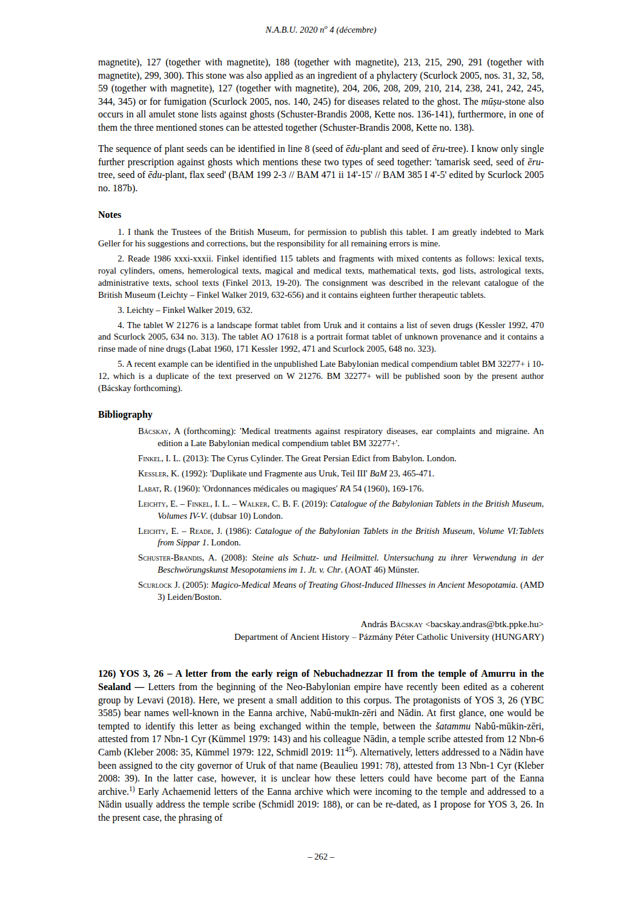N.A.B.U. 2020 no 4 (décembre)
magnetite), 127 (together with magnetite), 188 (together with magnetite), 213, 215, 290, 291 (together with magnetite), 299, 300). This stone was also applied as an ingredient of a phylactery (Scurlock 2005, nos. 31, 32, 58, 59 (together with magnetite), 127 (together with magnetite), 204, 206, 208, 209, 210, 214, 238, 241, 242, 245, 344, 345) or for fumigation (Scurlock 2005, nos. 140, 245) for diseases related to the ghost. The mūṣu-stone also occurs in all amulet stone lists against ghosts (Schuster-Brandis 2008, Kette nos. 136-141), furthermore, in one of them the three mentioned stones can be attested together (Schuster-Brandis 2008, Kette no. 138).
The sequence of plant seeds can be identified in line 8 (seed of ēdu-plant and seed of ēru-tree). I know only single further prescription against ghosts which mentions these two types of seed together: 'tamarisk seed, seed of ēru-tree, seed of ēdu-plant, flax seed' (BAM 199 2-3 // BAM 471 ii 14'-15' // BAM 385 I 4'-5' edited by Scurlock 2005 no. 187b).
Notes
1. I thank the Trustees of the British Museum, for permission to publish this tablet. I am greatly indebted to Mark Geller for his suggestions and corrections, but the responsibility for all remaining errors is mine.
2. Reade 1986 xxxi-xxxii. Finkel identified 115 tablets and fragments with mixed contents as follows: lexical texts, royal cylinders, omens, hemerological texts, magical and medical texts, mathematical texts, god lists, astrological texts, administrative texts, school texts (Finkel 2013, 19-20). The consignment was described in the relevant catalogue of the British Museum (Leichty – Finkel Walker 2019, 632-656) and it contains eighteen further therapeutic tablets.
3. Leichty – Finkel Walker 2019, 632.
4. The tablet W 21276 is a landscape format tablet from Uruk and it contains a list of seven drugs (Kessler 1992, 470 and Scurlock 2005, 634 no. 313). The tablet AO 17618 is a portrait format tablet of unknown provenance and it contains a rinse made of nine drugs (Labat 1960, 171 Kessler 1992, 471 and Scurlock 2005, 648 no. 323).
5. A recent example can be identified in the unpublished Late Babylonian medical compendium tablet BM 32277+ i 10-12, which is a duplicate of the text preserved on W 21276. BM 32277+ will be published soon by the present author (Bácskay forthcoming).
Bibliography
Bácskay, A (forthcoming): 'Medical treatments against respiratory diseases, ear complaints and migraine. An edition a Late Babylonian medical compendium tablet BM 32277+'.
Finkel, I. L. (2013): The Cyrus Cylinder. The Great Persian Edict from Babylon. London.
Kessler, K. (1992): 'Duplikate und Fragmente aus Uruk, Teil III' BaM 23, 465-471.
Labat, R. (1960): 'Ordonnances médicales ou magiques' RA 54 (1960), 169-176.
Leichty, E. – Finkel, I. L. – Walker, C. B. F. (2019): Catalogue of the Babylonian Tablets in the British Museum, Volumes IV-V. (dubsar 10) London.
Leichty, E. – Reade, J. (1986): Catalogue of the Babylonian Tablets in the British Museum, Volume VI:Tablets from Sippar 1. London.
Schuster-Brandis, A. (2008): Steine als Schutz- und Heilmittel. Untersuchung zu ihrer Verwendung in der Beschwörungskunst Mesopotamiens im 1. Jt. v. Chr. (AOAT 46) Münster.
Scurlock J. (2005): Magico-Medical Means of Treating Ghost-Induced Illnesses in Ancient Mesopotamia. (AMD 3) Leiden/Boston.
András Bácskay <bacskay.andras@btk.ppke.hu>
Department of Ancient History – Pázmány Péter Catholic University (HUNGARY)
126) YOS 3, 26 – A letter from the early reign of Nebuchadnezzar II from the temple of Amurru in the Sealand — Letters from the beginning of the Neo-Babylonian empire have recently been edited as a coherent group by Levavi (2018). Here, we present a small addition to this corpus. The protagonists of YOS 3, 26 (YBC 3585) bear names well-known in the Eanna archive, Nabû-mukīn-zēri and Nādin. At first glance, one would be tempted to identify this letter as being exchanged within the temple, between the šatammu Nabû-mūkin-zēri, attested from 17 Nbn-1 Cyr (Kümmel 1979: 143) and his colleague Nādin, a temple scribe attested from 12 Nbn-6 Camb (Kleber 2008: 35, Kümmel 1979: 122, Schmidl 2019: 1145). Alternatively, letters addressed to a Nādin have been assigned to the city governor of Uruk of that name (Beaulieu 1991: 78), attested from 13 Nbn-1 Cyr (Kleber 2008: 39). In the latter case, however, it is unclear how these letters could have become part of the Eanna archive.1) Early Achaemenid letters of the Eanna archive which were incoming to the temple and addressed to a Nādin usually address the temple scribe (Schmidl 2019: 188), or can be re-dated, as I propose for YOS 3, 26. In the present case, the phrasing of
– 262 –